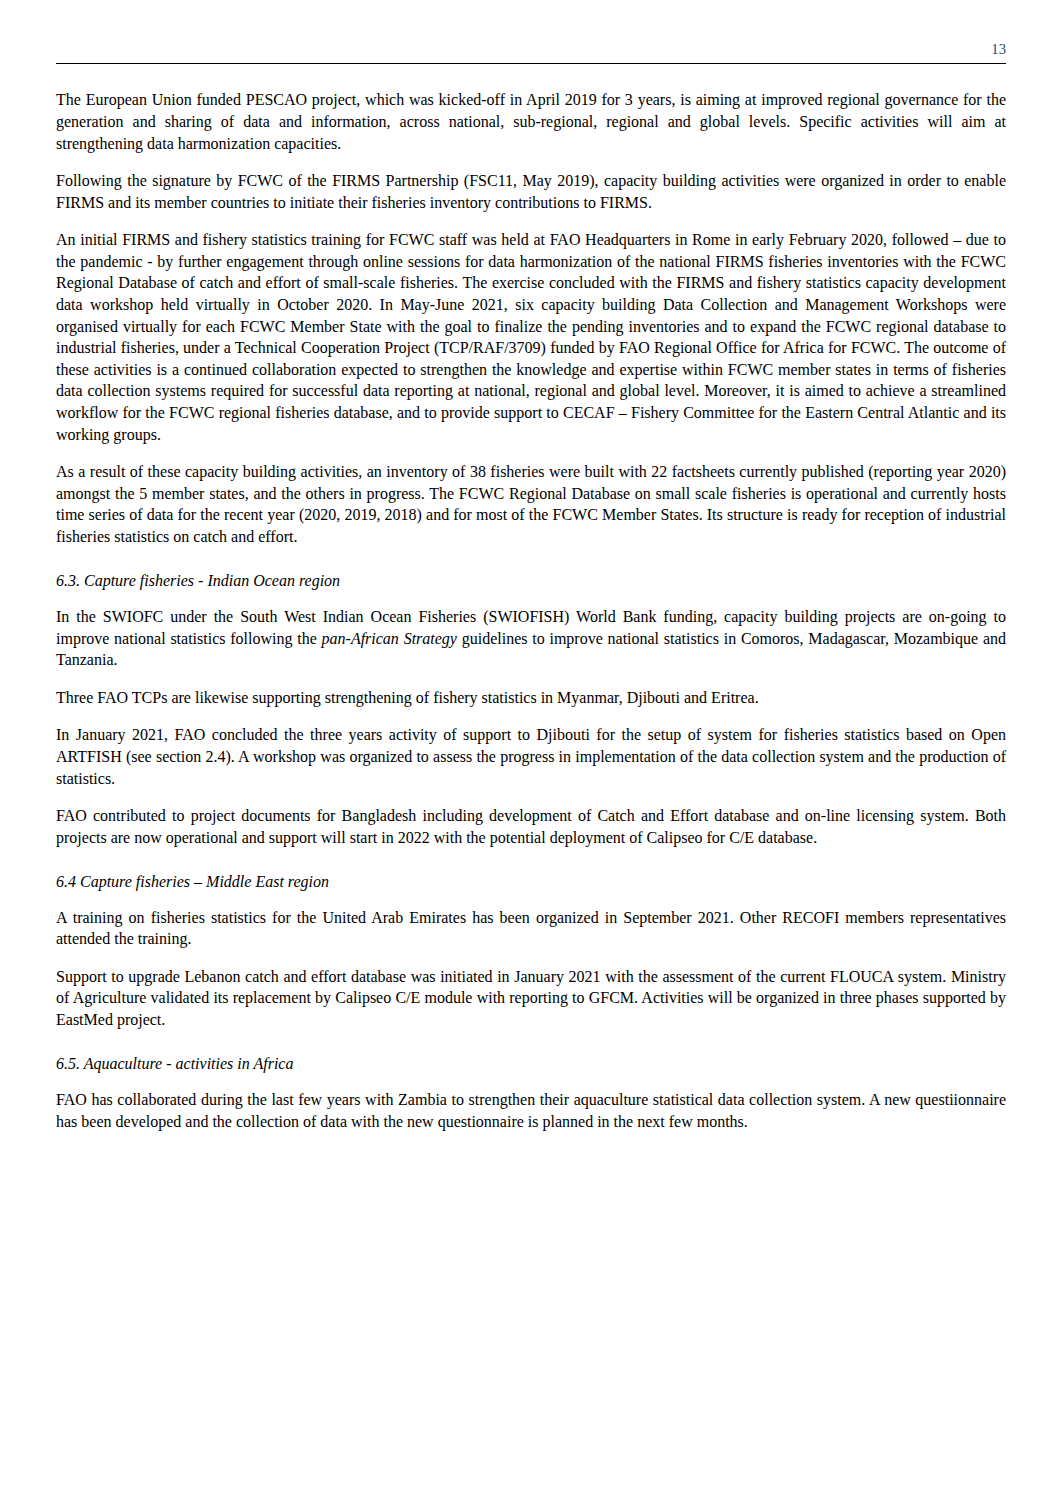13
The European Union funded PESCAO project, which was kicked-off in April 2019 for 3 years, is aiming at improved regional governance for the generation and sharing of data and information, across national, sub-regional, regional and global levels. Specific activities will aim at strengthening data harmonization capacities.
Following the signature by FCWC of the FIRMS Partnership (FSC11, May 2019), capacity building activities were organized in order to enable FIRMS and its member countries to initiate their fisheries inventory contributions to FIRMS.
An initial FIRMS and fishery statistics training for FCWC staff was held at FAO Headquarters in Rome in early February 2020, followed – due to the pandemic - by further engagement through online sessions for data harmonization of the national FIRMS fisheries inventories with the FCWC Regional Database of catch and effort of small-scale fisheries. The exercise concluded with the FIRMS and fishery statistics capacity development data workshop held virtually in October 2020. In May-June 2021, six capacity building Data Collection and Management Workshops were organised virtually for each FCWC Member State with the goal to finalize the pending inventories and to expand the FCWC regional database to industrial fisheries, under a Technical Cooperation Project (TCP/RAF/3709) funded by FAO Regional Office for Africa for FCWC. The outcome of these activities is a continued collaboration expected to strengthen the knowledge and expertise within FCWC member states in terms of fisheries data collection systems required for successful data reporting at national, regional and global level. Moreover, it is aimed to achieve a streamlined workflow for the FCWC regional fisheries database, and to provide support to CECAF – Fishery Committee for the Eastern Central Atlantic and its working groups.
As a result of these capacity building activities, an inventory of 38 fisheries were built with 22 factsheets currently published (reporting year 2020) amongst the 5 member states, and the others in progress. The FCWC Regional Database on small scale fisheries is operational and currently hosts time series of data for the recent year (2020, 2019, 2018) and for most of the FCWC Member States. Its structure is ready for reception of industrial fisheries statistics on catch and effort.
6.3. Capture fisheries - Indian Ocean region
In the SWIOFC under the South West Indian Ocean Fisheries (SWIOFISH) World Bank funding, capacity building projects are on-going to improve national statistics following the pan-African Strategy guidelines to improve national statistics in Comoros, Madagascar, Mozambique and Tanzania.
Three FAO TCPs are likewise supporting strengthening of fishery statistics in Myanmar, Djibouti and Eritrea.
In January 2021, FAO concluded the three years activity of support to Djibouti for the setup of system for fisheries statistics based on Open ARTFISH (see section 2.4). A workshop was organized to assess the progress in implementation of the data collection system and the production of statistics.
FAO contributed to project documents for Bangladesh including development of Catch and Effort database and on-line licensing system. Both projects are now operational and support will start in 2022 with the potential deployment of Calipseo for C/E database.
6.4 Capture fisheries – Middle East region
A training on fisheries statistics for the United Arab Emirates has been organized in September 2021. Other RECOFI members representatives attended the training.
Support to upgrade Lebanon catch and effort database was initiated in January 2021 with the assessment of the current FLOUCA system. Ministry of Agriculture validated its replacement by Calipseo C/E module with reporting to GFCM. Activities will be organized in three phases supported by EastMed project.
6.5. Aquaculture - activities in Africa
FAO has collaborated during the last few years with Zambia to strengthen their aquaculture statistical data collection system. A new questiionnaire has been developed and the collection of data with the new questionnaire is planned in the next few months.